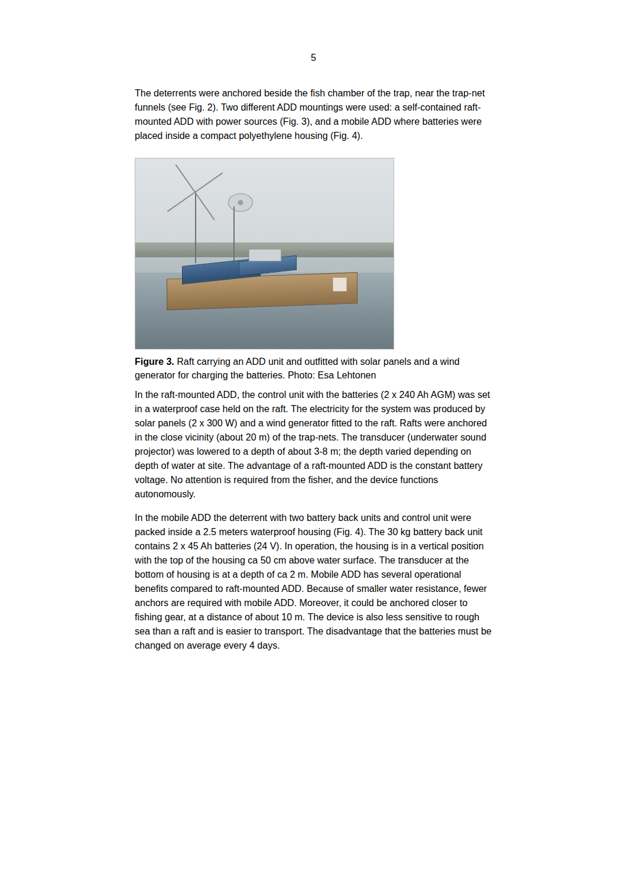5
The deterrents were anchored beside the fish chamber of the trap, near the trap-net funnels (see Fig. 2). Two different ADD mountings were used: a self-contained raft-mounted ADD with power sources (Fig. 3), and a mobile ADD where batteries were placed inside a compact polyethylene housing (Fig. 4).
Figure 3. Raft carrying an ADD unit and outfitted with solar panels and a wind generator for charging the batteries. Photo: Esa Lehtonen
In the raft-mounted ADD, the control unit with the batteries (2 x 240 Ah AGM) was set in a waterproof case held on the raft. The electricity for the system was produced by solar panels (2 x 300 W) and a wind generator fitted to the raft. Rafts were anchored in the close vicinity (about 20 m) of the trap-nets. The transducer (underwater sound projector) was lowered to a depth of about 3-8 m; the depth varied depending on depth of water at site. The advantage of a raft-mounted ADD is the constant battery voltage. No attention is required from the fisher, and the device functions autonomously.
In the mobile ADD the deterrent with two battery back units and control unit were packed inside a 2.5 meters waterproof housing (Fig. 4). The 30 kg battery back unit contains 2 x 45 Ah batteries (24 V). In operation, the housing is in a vertical position with the top of the housing ca 50 cm above water surface. The transducer at the bottom of housing is at a depth of ca 2 m. Mobile ADD has several operational benefits compared to raft-mounted ADD. Because of smaller water resistance, fewer anchors are required with mobile ADD. Moreover, it could be anchored closer to fishing gear, at a distance of about 10 m. The device is also less sensitive to rough sea than a raft and is easier to transport. The disadvantage that the batteries must be changed on average every 4 days.